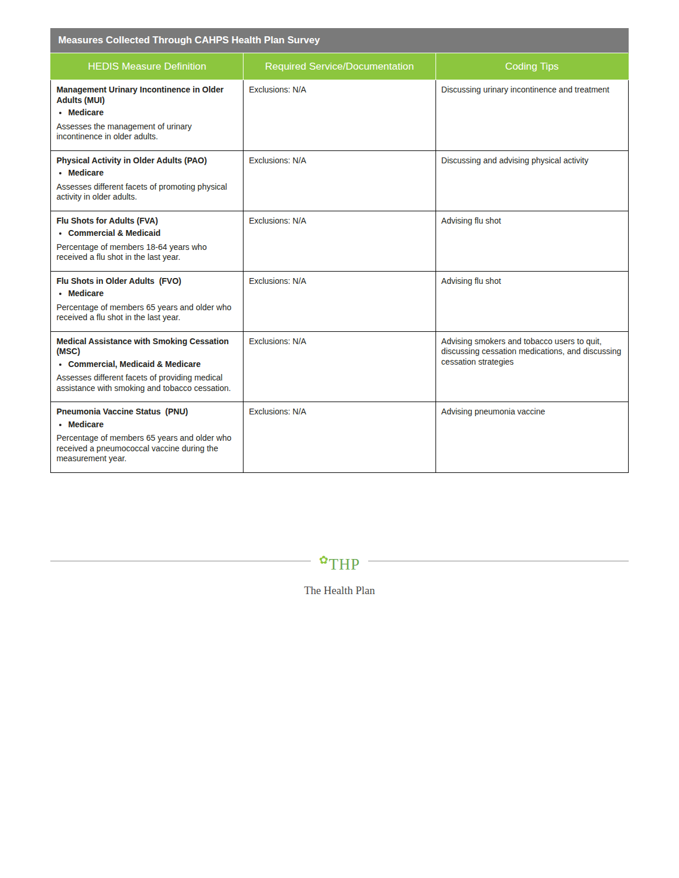Measures Collected Through CAHPS Health Plan Survey
| HEDIS Measure Definition | Required Service/Documentation | Coding Tips |
| --- | --- | --- |
| Management Urinary Incontinence in Older Adults (MUI) Medicare Assesses the management of urinary incontinence in older adults. | Exclusions: N/A | Discussing urinary incontinence and treatment |
| Physical Activity in Older Adults (PAO) Medicare Assesses different facets of promoting physical activity in older adults. | Exclusions: N/A | Discussing and advising physical activity |
| Flu Shots for Adults (FVA) Commercial & Medicaid Percentage of members 18-64 years who received a flu shot in the last year. | Exclusions: N/A | Advising flu shot |
| Flu Shots in Older Adults (FVO) Medicare Percentage of members 65 years and older who received a flu shot in the last year. | Exclusions: N/A | Advising flu shot |
| Medical Assistance with Smoking Cessation (MSC) Commercial, Medicaid & Medicare Assesses different facets of providing medical assistance with smoking and tobacco cessation. | Exclusions: N/A | Advising smokers and tobacco users to quit, discussing cessation medications, and discussing cessation strategies |
| Pneumonia Vaccine Status (PNU) Medicare Percentage of members 65 years and older who received a pneumococcal vaccine during the measurement year. | Exclusions: N/A | Advising pneumonia vaccine |
✿THP
The Health Plan